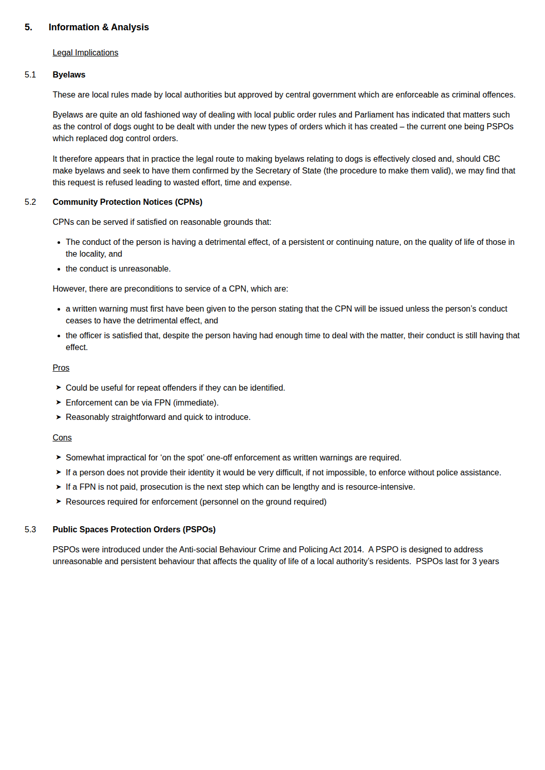5. Information & Analysis
Legal Implications
5.1
Byelaws
These are local rules made by local authorities but approved by central government which are enforceable as criminal offences.
Byelaws are quite an old fashioned way of dealing with local public order rules and Parliament has indicated that matters such as the control of dogs ought to be dealt with under the new types of orders which it has created – the current one being PSPOs which replaced dog control orders.
It therefore appears that in practice the legal route to making byelaws relating to dogs is effectively closed and, should CBC make byelaws and seek to have them confirmed by the Secretary of State (the procedure to make them valid), we may find that this request is refused leading to wasted effort, time and expense.
5.2
Community Protection Notices (CPNs)
CPNs can be served if satisfied on reasonable grounds that:
The conduct of the person is having a detrimental effect, of a persistent or continuing nature, on the quality of life of those in the locality, and
the conduct is unreasonable.
However, there are preconditions to service of a CPN, which are:
a written warning must first have been given to the person stating that the CPN will be issued unless the person’s conduct ceases to have the detrimental effect, and
the officer is satisfied that, despite the person having had enough time to deal with the matter, their conduct is still having that effect.
Pros
Could be useful for repeat offenders if they can be identified.
Enforcement can be via FPN (immediate).
Reasonably straightforward and quick to introduce.
Cons
Somewhat impractical for ‘on the spot’ one-off enforcement as written warnings are required.
If a person does not provide their identity it would be very difficult, if not impossible, to enforce without police assistance.
If a FPN is not paid, prosecution is the next step which can be lengthy and is resource-intensive.
Resources required for enforcement (personnel on the ground required)
5.3
Public Spaces Protection Orders (PSPOs)
PSPOs were introduced under the Anti-social Behaviour Crime and Policing Act 2014. A PSPO is designed to address unreasonable and persistent behaviour that affects the quality of life of a local authority’s residents. PSPOs last for 3 years